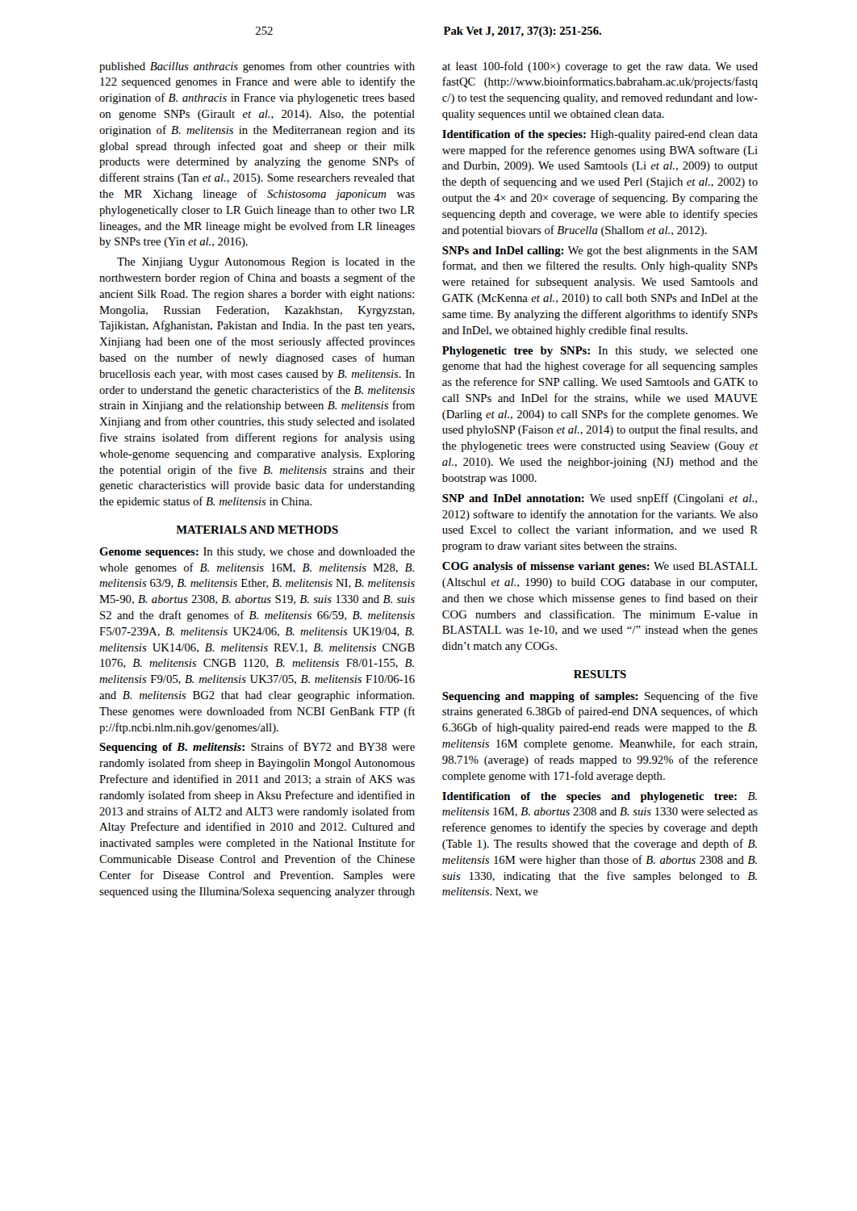252 Pak Vet J, 2017, 37(3): 251-256.
published Bacillus anthracis genomes from other countries with 122 sequenced genomes in France and were able to identify the origination of B. anthracis in France via phylogenetic trees based on genome SNPs (Girault et al., 2014). Also, the potential origination of B. melitensis in the Mediterranean region and its global spread through infected goat and sheep or their milk products were determined by analyzing the genome SNPs of different strains (Tan et al., 2015). Some researchers revealed that the MR Xichang lineage of Schistosoma japonicum was phylogenetically closer to LR Guich lineage than to other two LR lineages, and the MR lineage might be evolved from LR lineages by SNPs tree (Yin et al., 2016).
The Xinjiang Uygur Autonomous Region is located in the northwestern border region of China and boasts a segment of the ancient Silk Road. The region shares a border with eight nations: Mongolia, Russian Federation, Kazakhstan, Kyrgyzstan, Tajikistan, Afghanistan, Pakistan and India. In the past ten years, Xinjiang had been one of the most seriously affected provinces based on the number of newly diagnosed cases of human brucellosis each year, with most cases caused by B. melitensis. In order to understand the genetic characteristics of the B. melitensis strain in Xinjiang and the relationship between B. melitensis from Xinjiang and from other countries, this study selected and isolated five strains isolated from different regions for analysis using whole-genome sequencing and comparative analysis. Exploring the potential origin of the five B. melitensis strains and their genetic characteristics will provide basic data for understanding the epidemic status of B. melitensis in China.
Materials and Methods
Genome sequences: In this study, we chose and downloaded the whole genomes of B. melitensis 16M, B. melitensis M28, B. melitensis 63/9, B. melitensis Ether, B. melitensis NI, B. melitensis M5-90, B. abortus 2308, B. abortus S19, B. suis 1330 and B. suis S2 and the draft genomes of B. melitensis 66/59, B. melitensis F5/07-239A, B. melitensis UK24/06, B. melitensis UK19/04, B. melitensis UK14/06, B. melitensis REV.1, B. melitensis CNGB 1076, B. melitensis CNGB 1120, B. melitensis F8/01-155, B. melitensis F9/05, B. melitensis UK37/05, B. melitensis F10/06-16 and B. melitensis BG2 that had clear geographic information. These genomes were downloaded from NCBI GenBank FTP (ftp://ftp.ncbi.nlm.nih.gov/genomes/all).
Sequencing of B. melitensis: Strains of BY72 and BY38 were randomly isolated from sheep in Bayingolin Mongol Autonomous Prefecture and identified in 2011 and 2013; a strain of AKS was randomly isolated from sheep in Aksu Prefecture and identified in 2013 and strains of ALT2 and ALT3 were randomly isolated from Altay Prefecture and identified in 2010 and 2012. Cultured and inactivated samples were completed in the National Institute for Communicable Disease Control and Prevention of the Chinese Center for Disease Control and Prevention. Samples were sequenced using the Illumina/Solexa sequencing analyzer through at least 100-fold (100×) coverage to get the raw data. We used fastQC (http://www.bioinformatics.babraham.ac.uk/projects/fastqc/) to test the sequencing quality, and removed redundant and low-quality sequences until we obtained clean data.
Identification of the species: High-quality paired-end clean data were mapped for the reference genomes using BWA software (Li and Durbin, 2009). We used Samtools (Li et al., 2009) to output the depth of sequencing and we used Perl (Stajich et al., 2002) to output the 4× and 20× coverage of sequencing. By comparing the sequencing depth and coverage, we were able to identify species and potential biovars of Brucella (Shallom et al., 2012).
SNPs and InDel calling: We got the best alignments in the SAM format, and then we filtered the results. Only high-quality SNPs were retained for subsequent analysis. We used Samtools and GATK (McKenna et al., 2010) to call both SNPs and InDel at the same time. By analyzing the different algorithms to identify SNPs and InDel, we obtained highly credible final results.
Phylogenetic tree by SNPs: In this study, we selected one genome that had the highest coverage for all sequencing samples as the reference for SNP calling. We used Samtools and GATK to call SNPs and InDel for the strains, while we used MAUVE (Darling et al., 2004) to call SNPs for the complete genomes. We used phyloSNP (Faison et al., 2014) to output the final results, and the phylogenetic trees were constructed using Seaview (Gouy et al., 2010). We used the neighbor-joining (NJ) method and the bootstrap was 1000.
SNP and InDel annotation: We used snpEff (Cingolani et al., 2012) software to identify the annotation for the variants. We also used Excel to collect the variant information, and we used R program to draw variant sites between the strains.
COG analysis of missense variant genes: We used BLASTALL (Altschul et al., 1990) to build COG database in our computer, and then we chose which missense genes to find based on their COG numbers and classification. The minimum E-value in BLASTALL was 1e-10, and we used “/” instead when the genes didn’t match any COGs.
Results
Sequencing and mapping of samples: Sequencing of the five strains generated 6.38Gb of paired-end DNA sequences, of which 6.36Gb of high-quality paired-end reads were mapped to the B. melitensis 16M complete genome. Meanwhile, for each strain, 98.71% (average) of reads mapped to 99.92% of the reference complete genome with 171-fold average depth.
Identification of the species and phylogenetic tree: B. melitensis 16M, B. abortus 2308 and B. suis 1330 were selected as reference genomes to identify the species by coverage and depth (Table 1). The results showed that the coverage and depth of B. melitensis 16M were higher than those of B. abortus 2308 and B. suis 1330, indicating that the five samples belonged to B. melitensis. Next, we